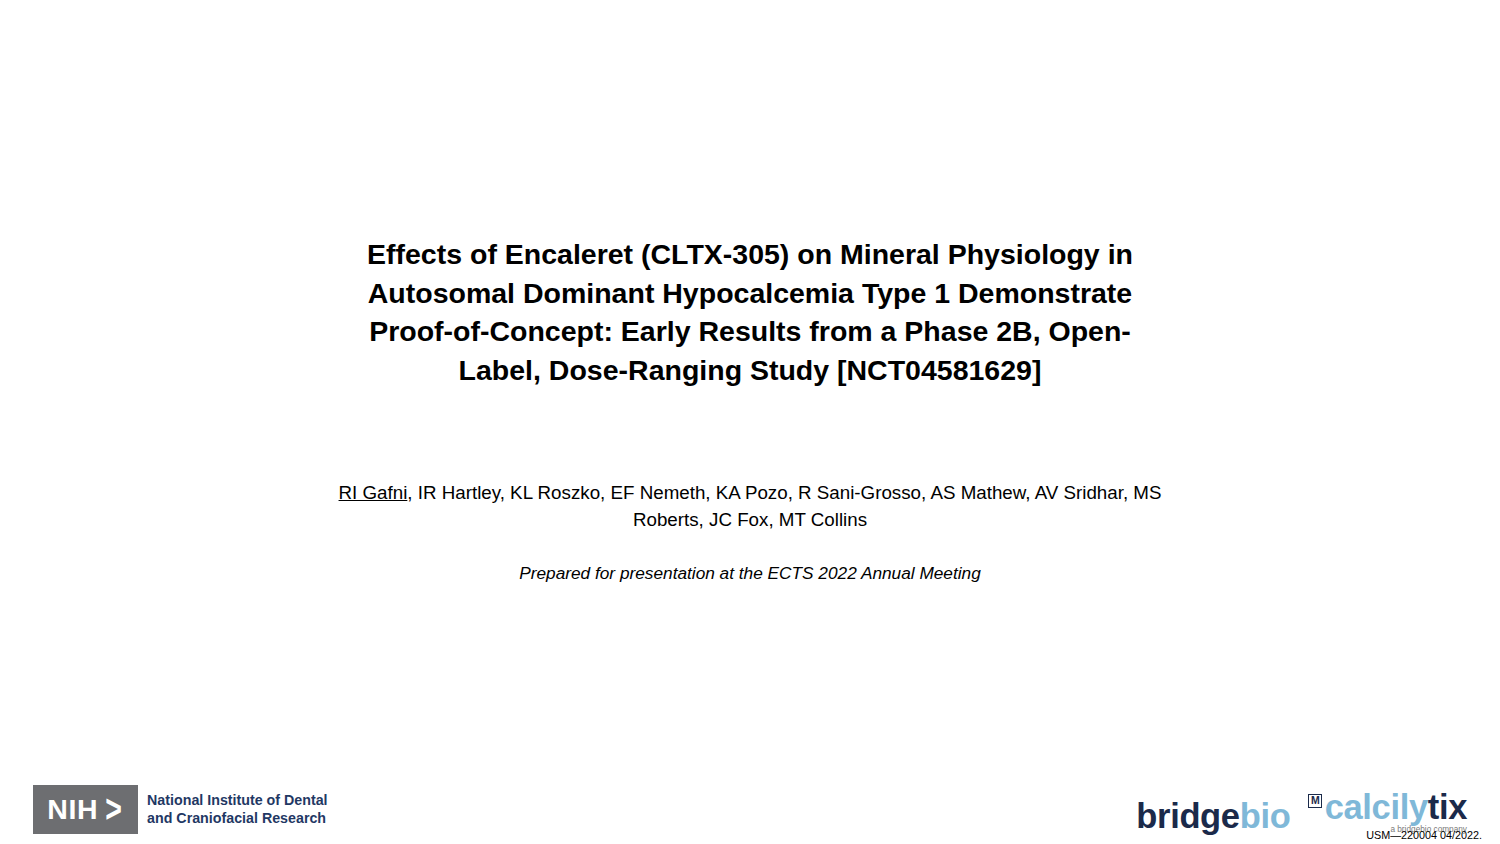Effects of Encaleret (CLTX-305) on Mineral Physiology in Autosomal Dominant Hypocalcemia Type 1 Demonstrate Proof-of-Concept: Early Results from a Phase 2B, Open-Label, Dose-Ranging Study [NCT04581629]
RI Gafni, IR Hartley, KL Roszko, EF Nemeth, KA Pozo, R Sani-Grosso, AS Mathew, AV Sridhar, MS Roberts, JC Fox, MT Collins
Prepared for presentation at the ECTS 2022 Annual Meeting
NIH>
National Institute of Dental
and Craniofacial Research
bridge bio
M calcilytix
a bridgebio company
USM—220004 04/2022.